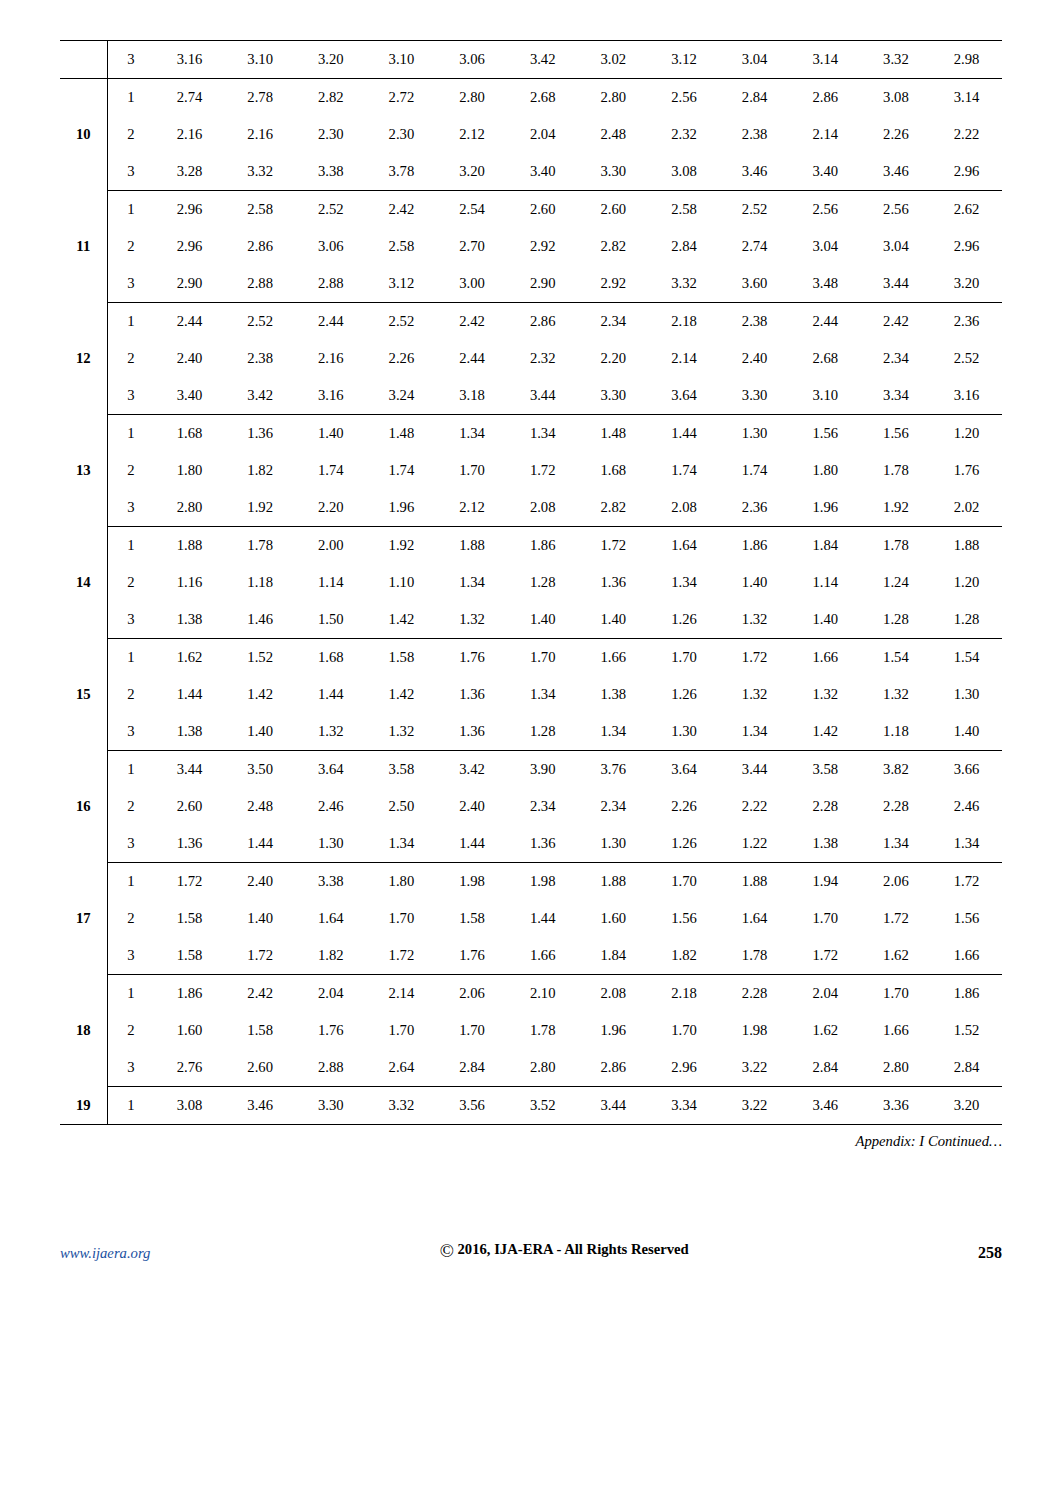| | 3 | 3.16 | 3.10 | 3.20 | 3.10 | 3.06 | 3.42 | 3.02 | 3.12 | 3.04 | 3.14 | 3.32 | 2.98 |
| 10 | 1 | 2.74 | 2.78 | 2.82 | 2.72 | 2.80 | 2.68 | 2.80 | 2.56 | 2.84 | 2.86 | 3.08 | 3.14 |
| 2 | 2.16 | 2.16 | 2.30 | 2.30 | 2.12 | 2.04 | 2.48 | 2.32 | 2.38 | 2.14 | 2.26 | 2.22 |
| 3 | 3.28 | 3.32 | 3.38 | 3.78 | 3.20 | 3.40 | 3.30 | 3.08 | 3.46 | 3.40 | 3.46 | 2.96 |
| 11 | 1 | 2.96 | 2.58 | 2.52 | 2.42 | 2.54 | 2.60 | 2.60 | 2.58 | 2.52 | 2.56 | 2.56 | 2.62 |
| 2 | 2.96 | 2.86 | 3.06 | 2.58 | 2.70 | 2.92 | 2.82 | 2.84 | 2.74 | 3.04 | 3.04 | 2.96 |
| 3 | 2.90 | 2.88 | 2.88 | 3.12 | 3.00 | 2.90 | 2.92 | 3.32 | 3.60 | 3.48 | 3.44 | 3.20 |
| 12 | 1 | 2.44 | 2.52 | 2.44 | 2.52 | 2.42 | 2.86 | 2.34 | 2.18 | 2.38 | 2.44 | 2.42 | 2.36 |
| 2 | 2.40 | 2.38 | 2.16 | 2.26 | 2.44 | 2.32 | 2.20 | 2.14 | 2.40 | 2.68 | 2.34 | 2.52 |
| 3 | 3.40 | 3.42 | 3.16 | 3.24 | 3.18 | 3.44 | 3.30 | 3.64 | 3.30 | 3.10 | 3.34 | 3.16 |
| 13 | 1 | 1.68 | 1.36 | 1.40 | 1.48 | 1.34 | 1.34 | 1.48 | 1.44 | 1.30 | 1.56 | 1.56 | 1.20 |
| 2 | 1.80 | 1.82 | 1.74 | 1.74 | 1.70 | 1.72 | 1.68 | 1.74 | 1.74 | 1.80 | 1.78 | 1.76 |
| 3 | 2.80 | 1.92 | 2.20 | 1.96 | 2.12 | 2.08 | 2.82 | 2.08 | 2.36 | 1.96 | 1.92 | 2.02 |
| 14 | 1 | 1.88 | 1.78 | 2.00 | 1.92 | 1.88 | 1.86 | 1.72 | 1.64 | 1.86 | 1.84 | 1.78 | 1.88 |
| 2 | 1.16 | 1.18 | 1.14 | 1.10 | 1.34 | 1.28 | 1.36 | 1.34 | 1.40 | 1.14 | 1.24 | 1.20 |
| 3 | 1.38 | 1.46 | 1.50 | 1.42 | 1.32 | 1.40 | 1.40 | 1.26 | 1.32 | 1.40 | 1.28 | 1.28 |
| 15 | 1 | 1.62 | 1.52 | 1.68 | 1.58 | 1.76 | 1.70 | 1.66 | 1.70 | 1.72 | 1.66 | 1.54 | 1.54 |
| 2 | 1.44 | 1.42 | 1.44 | 1.42 | 1.36 | 1.34 | 1.38 | 1.26 | 1.32 | 1.32 | 1.32 | 1.30 |
| 3 | 1.38 | 1.40 | 1.32 | 1.32 | 1.36 | 1.28 | 1.34 | 1.30 | 1.34 | 1.42 | 1.18 | 1.40 |
| 16 | 1 | 3.44 | 3.50 | 3.64 | 3.58 | 3.42 | 3.90 | 3.76 | 3.64 | 3.44 | 3.58 | 3.82 | 3.66 |
| 2 | 2.60 | 2.48 | 2.46 | 2.50 | 2.40 | 2.34 | 2.34 | 2.26 | 2.22 | 2.28 | 2.28 | 2.46 |
| 3 | 1.36 | 1.44 | 1.30 | 1.34 | 1.44 | 1.36 | 1.30 | 1.26 | 1.22 | 1.38 | 1.34 | 1.34 |
| 17 | 1 | 1.72 | 2.40 | 3.38 | 1.80 | 1.98 | 1.98 | 1.88 | 1.70 | 1.88 | 1.94 | 2.06 | 1.72 |
| 2 | 1.58 | 1.40 | 1.64 | 1.70 | 1.58 | 1.44 | 1.60 | 1.56 | 1.64 | 1.70 | 1.72 | 1.56 |
| 3 | 1.58 | 1.72 | 1.82 | 1.72 | 1.76 | 1.66 | 1.84 | 1.82 | 1.78 | 1.72 | 1.62 | 1.66 |
| 18 | 1 | 1.86 | 2.42 | 2.04 | 2.14 | 2.06 | 2.10 | 2.08 | 2.18 | 2.28 | 2.04 | 1.70 | 1.86 |
| 2 | 1.60 | 1.58 | 1.76 | 1.70 | 1.70 | 1.78 | 1.96 | 1.70 | 1.98 | 1.62 | 1.66 | 1.52 |
| 3 | 2.76 | 2.60 | 2.88 | 2.64 | 2.84 | 2.80 | 2.86 | 2.96 | 3.22 | 2.84 | 2.80 | 2.84 |
| 19 | 1 | 3.08 | 3.46 | 3.30 | 3.32 | 3.56 | 3.52 | 3.44 | 3.34 | 3.22 | 3.46 | 3.36 | 3.20 |
Appendix: I Continued…
www.ijaera.org
© 2016, IJA-ERA - All Rights Reserved
258